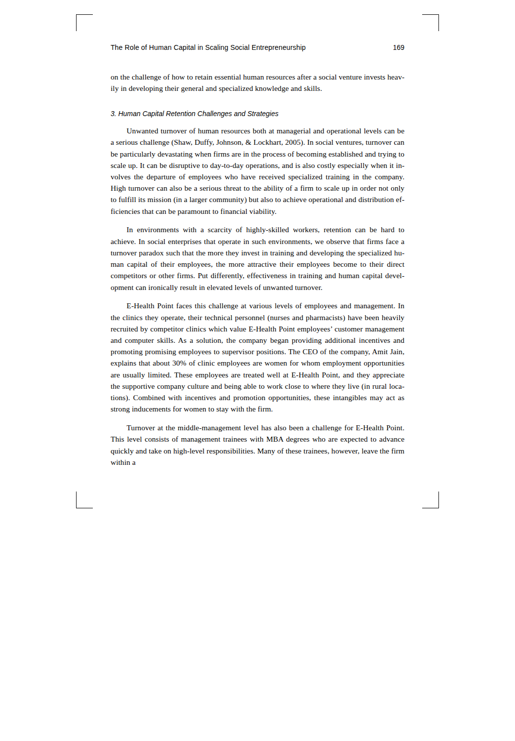The Role of Human Capital in Scaling Social Entrepreneurship 169
on the challenge of how to retain essential human resources after a social venture invests heavily in developing their general and specialized knowledge and skills.
3. Human Capital Retention Challenges and Strategies
Unwanted turnover of human resources both at managerial and operational levels can be a serious challenge (Shaw, Duffy, Johnson, & Lockhart, 2005). In social ventures, turnover can be particularly devastating when firms are in the process of becoming established and trying to scale up. It can be disruptive to day-to-day operations, and is also costly especially when it involves the departure of employees who have received specialized training in the company. High turnover can also be a serious threat to the ability of a firm to scale up in order not only to fulfill its mission (in a larger community) but also to achieve operational and distribution efficiencies that can be paramount to financial viability.
In environments with a scarcity of highly-skilled workers, retention can be hard to achieve. In social enterprises that operate in such environments, we observe that firms face a turnover paradox such that the more they invest in training and developing the specialized human capital of their employees, the more attractive their employees become to their direct competitors or other firms. Put differently, effectiveness in training and human capital development can ironically result in elevated levels of unwanted turnover.
E-Health Point faces this challenge at various levels of employees and management. In the clinics they operate, their technical personnel (nurses and pharmacists) have been heavily recruited by competitor clinics which value E-Health Point employees’ customer management and computer skills. As a solution, the company began providing additional incentives and promoting promising employees to supervisor positions. The CEO of the company, Amit Jain, explains that about 30% of clinic employees are women for whom employment opportunities are usually limited. These employees are treated well at E-Health Point, and they appreciate the supportive company culture and being able to work close to where they live (in rural locations). Combined with incentives and promotion opportunities, these intangibles may act as strong inducements for women to stay with the firm.
Turnover at the middle-management level has also been a challenge for E-Health Point. This level consists of management trainees with MBA degrees who are expected to advance quickly and take on high-level responsibilities. Many of these trainees, however, leave the firm within a